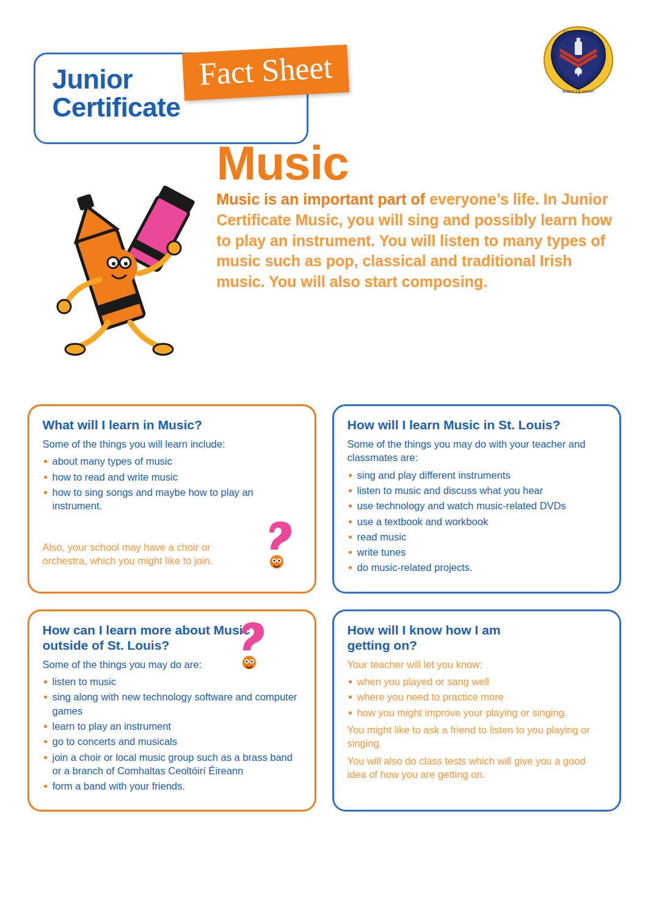Junior
Certificate
Fact Sheet
UT SINT UNUM BIBLE LE VENIT
Music
Music is an important part of everyone’s life. In Junior Certificate Music, you will sing and possibly learn how to play an instrument. You will listen to many types of music such as pop, classical and traditional Irish music. You will also start composing.
What will I learn in Music?
Some of the things you will learn include:
about many types of music
how to read and write music
how to sing songs and maybe how to play an instrument.
Also, your school may have a choir or orchestra, which you might like to join.
How will I learn Music in St. Louis?
Some of the things you may do with your teacher and classmates are:
sing and play different instruments
listen to music and discuss what you hear
use technology and watch music-related DVDs
use a textbook and workbook
read music
write tunes
do music-related projects.
How can I learn more about Music
outside of St. Louis?
Some of the things you may do are:
listen to music
sing along with new technology software and computer games
learn to play an instrument
go to concerts and musicals
join a choir or local music group such as a brass band or a branch of Comhaltas Ceoltóirí Éireann
form a band with your friends.
How will I know how I am
getting on?
Your teacher will let you know:
when you played or sang well
where you need to practice more
how you might improve your playing or singing.
You might like to ask a friend to listen to you playing or singing.
You will also do class tests which will give you a good idea of how you are getting on.